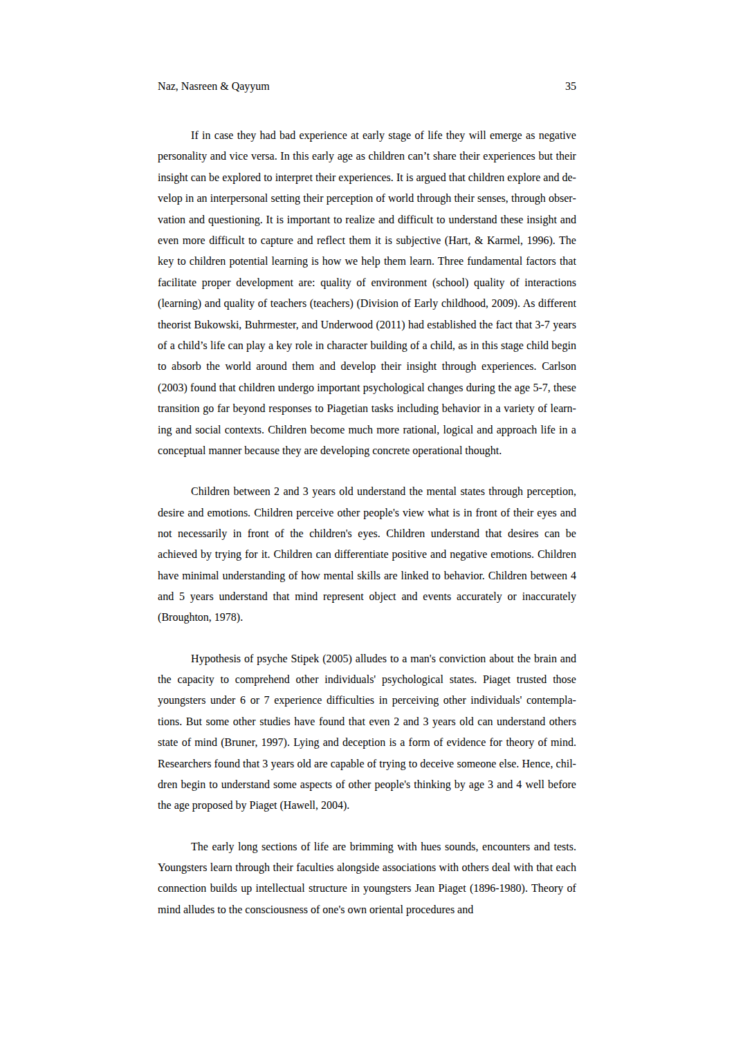Naz, Nasreen & Qayyum 35
If in case they had bad experience at early stage of life they will emerge as negative personality and vice versa. In this early age as children can’t share their experiences but their insight can be explored to interpret their experiences. It is argued that children explore and develop in an interpersonal setting their perception of world through their senses, through observation and questioning. It is important to realize and difficult to understand these insight and even more difficult to capture and reflect them it is subjective (Hart, & Karmel, 1996). The key to children potential learning is how we help them learn. Three fundamental factors that facilitate proper development are: quality of environment (school) quality of interactions (learning) and quality of teachers (teachers) (Division of Early childhood, 2009). As different theorist Bukowski, Buhrmester, and Underwood (2011) had established the fact that 3-7 years of a child’s life can play a key role in character building of a child, as in this stage child begin to absorb the world around them and develop their insight through experiences. Carlson (2003) found that children undergo important psychological changes during the age 5-7, these transition go far beyond responses to Piagetian tasks including behavior in a variety of learning and social contexts. Children become much more rational, logical and approach life in a conceptual manner because they are developing concrete operational thought.
Children between 2 and 3 years old understand the mental states through perception, desire and emotions. Children perceive other people's view what is in front of their eyes and not necessarily in front of the children's eyes. Children understand that desires can be achieved by trying for it. Children can differentiate positive and negative emotions. Children have minimal understanding of how mental skills are linked to behavior. Children between 4 and 5 years understand that mind represent object and events accurately or inaccurately (Broughton, 1978).
Hypothesis of psyche Stipek (2005) alludes to a man's conviction about the brain and the capacity to comprehend other individuals' psychological states. Piaget trusted those youngsters under 6 or 7 experience difficulties in perceiving other individuals' contemplations. But some other studies have found that even 2 and 3 years old can understand others state of mind (Bruner, 1997). Lying and deception is a form of evidence for theory of mind. Researchers found that 3 years old are capable of trying to deceive someone else. Hence, children begin to understand some aspects of other people's thinking by age 3 and 4 well before the age proposed by Piaget (Hawell, 2004).
The early long sections of life are brimming with hues sounds, encounters and tests. Youngsters learn through their faculties alongside associations with others deal with that each connection builds up intellectual structure in youngsters Jean Piaget (1896-1980). Theory of mind alludes to the consciousness of one's own oriental procedures and